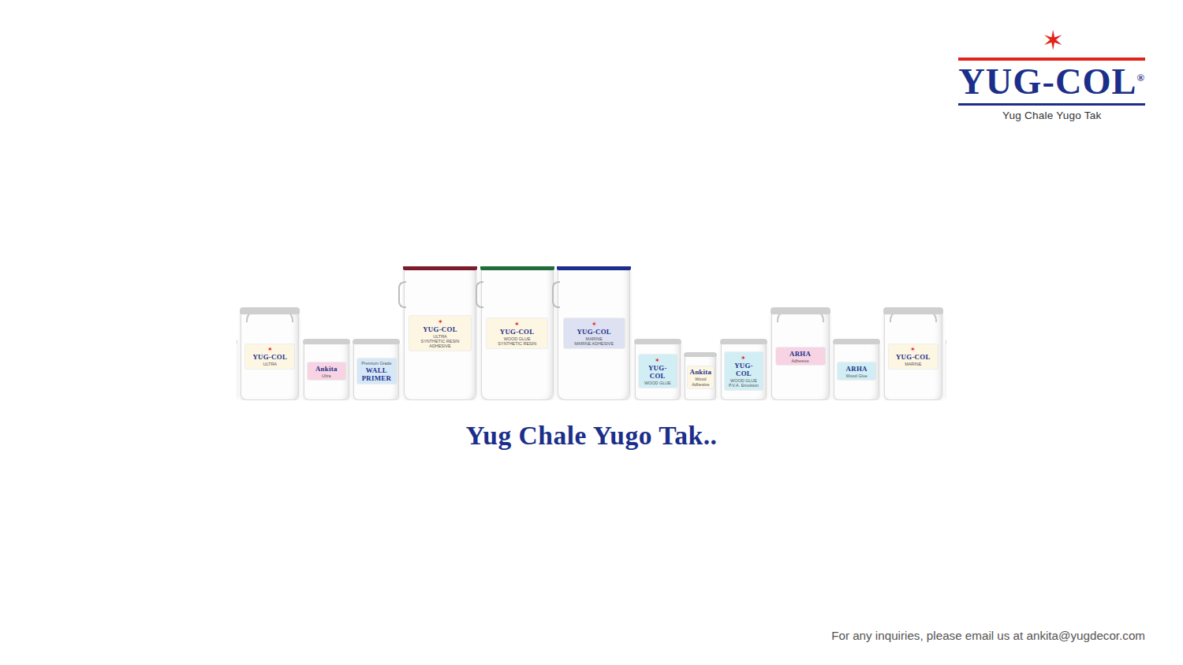✶
YUG-COL®
Yug Chale Yugo Tak
✶ YUG-COL ULTRA
✶ YUG-COL ULTRA
Synthetic Resin Adhesive
✶ YUG-COL ULTRA
Ankita Ultra
Premium Grade WALL PRIMER
✶ YUG-COL ULTRA
SYNTHETIC RESIN ADHESIVE
✶ YUG-COL WOOD GLUE
SYNTHETIC RESIN
✶ YUG-COL MARINE
MARINE ADHESIVE
✶ YUG-COL WOOD GLUE
Ankita Wood Adhesive
✶ YUG-COL WOOD GLUE
P.V.A. Emulsion
ARHA Adhesive
ARHA Wood Glue
✶ YUG-COL MARINE
✶ YUG-COL MARINE
MARINE ADHESIVE
✶ YUG-COL MARINE
Yug Chale Yugo Tak..
For any inquiries, please email us at ankita@yugdecor.com